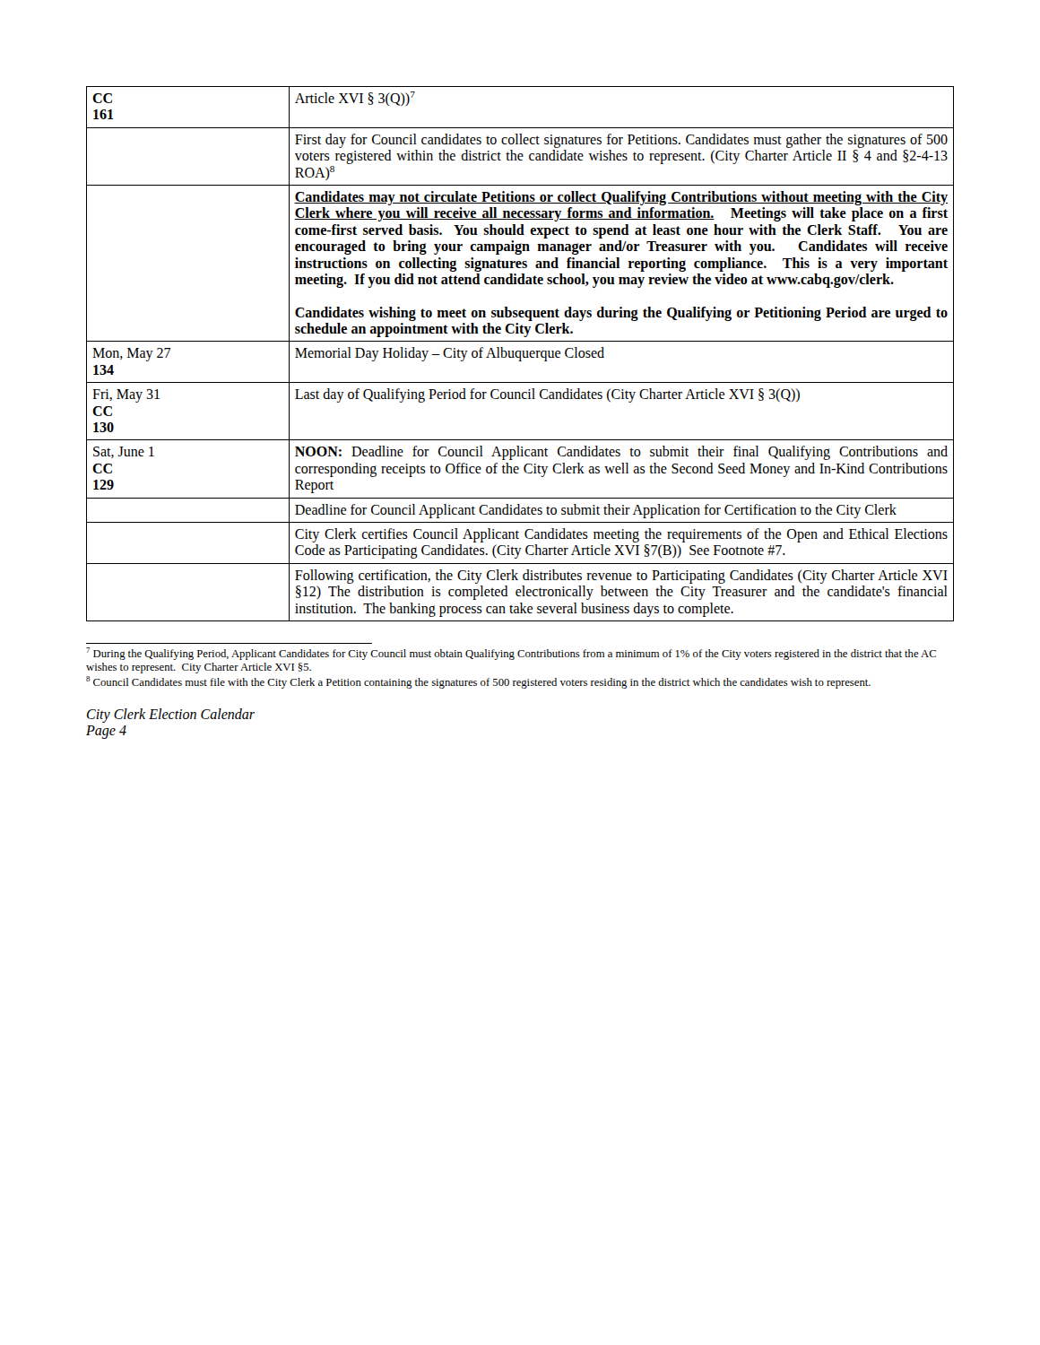| CC 161 | Article XVI § 3(Q)) 7 |
| | First day for Council candidates to collect signatures for Petitions. Candidates must gather the signatures of 500 voters registered within the district the candidate wishes to represent. (City Charter Article II § 4 and §2-4-13 ROA) 8 |
| | Candidates may not circulate Petitions or collect Qualifying Contributions without meeting with the City Clerk where you will receive all necessary forms and information. Meetings will take place on a first come-first served basis. You should expect to spend at least one hour with the Clerk Staff. You are encouraged to bring your campaign manager and/or Treasurer with you. Candidates will receive instructions on collecting signatures and financial reporting compliance. This is a very important meeting. If you did not attend candidate school, you may review the video at www.cabq.gov/clerk. Candidates wishing to meet on subsequent days during the Qualifying or Petitioning Period are urged to schedule an appointment with the City Clerk. |
| Mon, May 27 134 | Memorial Day Holiday – City of Albuquerque Closed |
| Fri, May 31 CC 130 | Last day of Qualifying Period for Council Candidates (City Charter Article XVI § 3(Q)) |
| Sat, June 1 CC 129 | NOON: Deadline for Council Applicant Candidates to submit their final Qualifying Contributions and corresponding receipts to Office of the City Clerk as well as the Second Seed Money and In-Kind Contributions Report |
| | Deadline for Council Applicant Candidates to submit their Application for Certification to the City Clerk |
| | City Clerk certifies Council Applicant Candidates meeting the requirements of the Open and Ethical Elections Code as Participating Candidates. (City Charter Article XVI §7(B)) See Footnote #7. |
| | Following certification, the City Clerk distributes revenue to Participating Candidates (City Charter Article XVI §12) The distribution is completed electronically between the City Treasurer and the candidate's financial institution. The banking process can take several business days to complete. |
7 During the Qualifying Period, Applicant Candidates for City Council must obtain Qualifying Contributions from a minimum of 1% of the City voters registered in the district that the AC wishes to represent. City Charter Article XVI §5.
8 Council Candidates must file with the City Clerk a Petition containing the signatures of 500 registered voters residing in the district which the candidates wish to represent.
City Clerk Election Calendar
Page 4